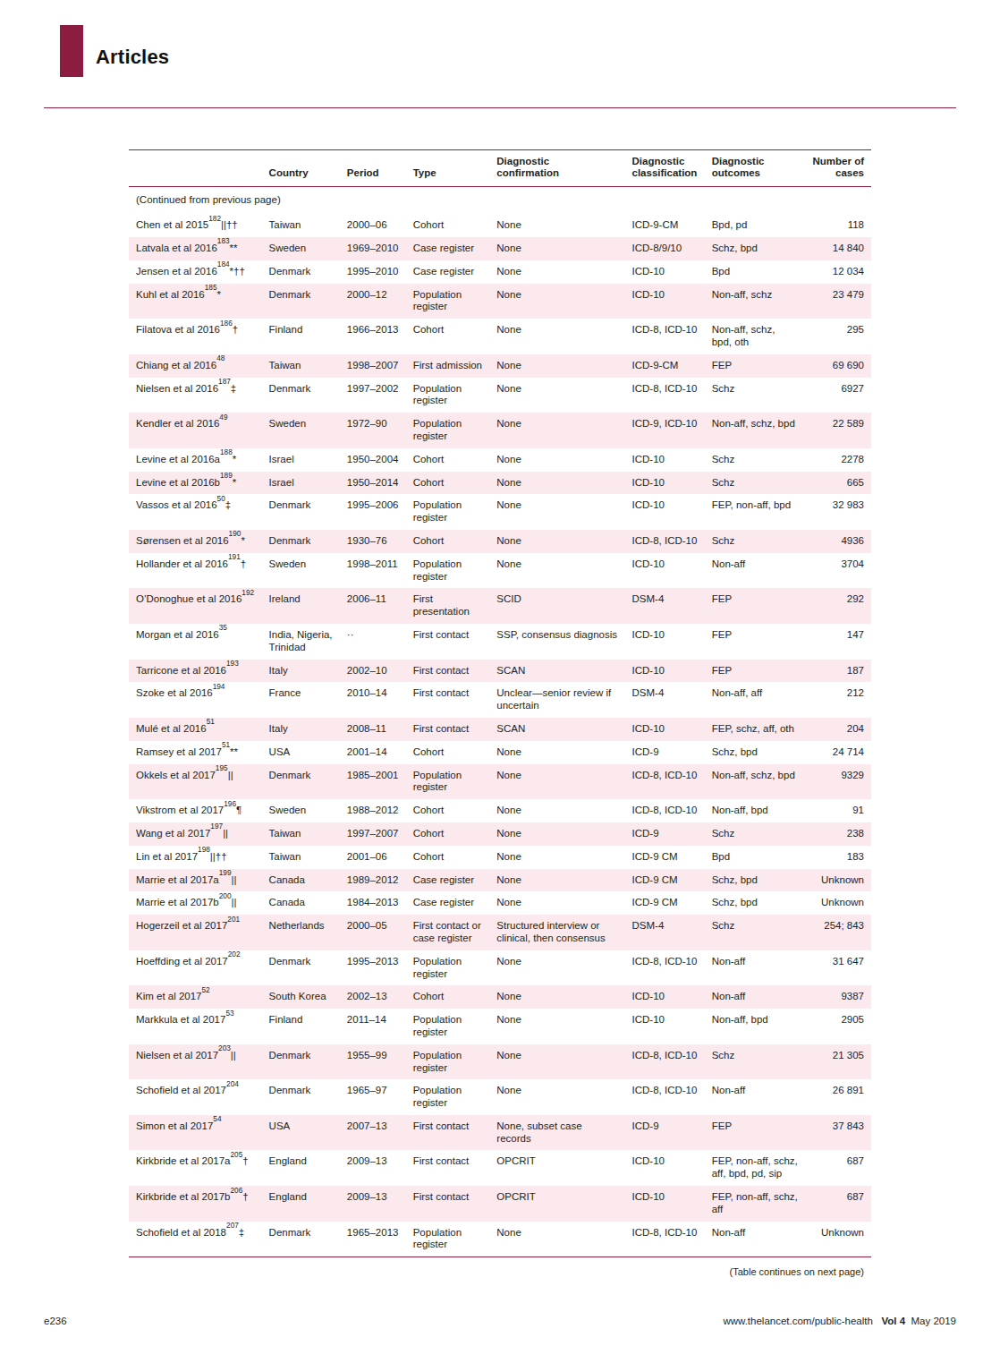Articles
| | Country | Period | Type | Diagnostic confirmation | Diagnostic classification | Diagnostic outcomes | Number of cases |
| --- | --- | --- | --- | --- | --- | --- | --- |
| (Continued from previous page) |
| Chen et al 2015 182 //†† | Taiwan | 2000–06 | Cohort | None | ICD-9-CM | Bpd, pd | 118 |
| Latvala et al 2016 183 ** | Sweden | 1969–2010 | Case register | None | ICD-8/9/10 | Schz, bpd | 14 840 |
| Jensen et al 2016 184 *†† | Denmark | 1995–2010 | Case register | None | ICD-10 | Bpd | 12 034 |
| Kuhl et al 2016 185 * | Denmark | 2000–12 | Population register | None | ICD-10 | Non-aff, schz | 23 479 |
| Filatova et al 2016 186 † | Finland | 1966–2013 | Cohort | None | ICD-8, ICD-10 | Non-aff, schz, bpd, oth | 295 |
| Chiang et al 2016 48 | Taiwan | 1998–2007 | First admission | None | ICD-9-CM | FEP | 69 690 |
| Nielsen et al 2016 187 ‡ | Denmark | 1997–2002 | Population register | None | ICD-8, ICD-10 | Schz | 6927 |
| Kendler et al 2016 49 | Sweden | 1972–90 | Population register | None | ICD-9, ICD-10 | Non-aff, schz, bpd | 22 589 |
| Levine et al 2016a 188 * | Israel | 1950–2004 | Cohort | None | ICD-10 | Schz | 2278 |
| Levine et al 2016b 189 * | Israel | 1950–2014 | Cohort | None | ICD-10 | Schz | 665 |
| Vassos et al 2016 50 ‡ | Denmark | 1995–2006 | Population register | None | ICD-10 | FEP, non-aff, bpd | 32 983 |
| Sørensen et al 2016 190 * | Denmark | 1930–76 | Cohort | None | ICD-8, ICD-10 | Schz | 4936 |
| Hollander et al 2016 191 † | Sweden | 1998–2011 | Population register | None | ICD-10 | Non-aff | 3704 |
| O’Donoghue et al 2016 192 | Ireland | 2006–11 | First presentation | SCID | DSM-4 | FEP | 292 |
| Morgan et al 2016 35 | India, Nigeria, Trinidad | ·· | First contact | SSP, consensus diagnosis | ICD-10 | FEP | 147 |
| Tarricone et al 2016 193 | Italy | 2002–10 | First contact | SCAN | ICD-10 | FEP | 187 |
| Szoke et al 2016 194 | France | 2010–14 | First contact | Unclear—senior review if uncertain | DSM-4 | Non-aff, aff | 212 |
| Mulé et al 2016 51 | Italy | 2008–11 | First contact | SCAN | ICD-10 | FEP, schz, aff, oth | 204 |
| Ramsey et al 2017 51 ** | USA | 2001–14 | Cohort | None | ICD-9 | Schz, bpd | 24 714 |
| Okkels et al 2017 195 // | Denmark | 1985–2001 | Population register | None | ICD-8, ICD-10 | Non-aff, schz, bpd | 9329 |
| Vikstrom et al 2017 196 ¶ | Sweden | 1988–2012 | Cohort | None | ICD-8, ICD-10 | Non-aff, bpd | 91 |
| Wang et al 2017 197 // | Taiwan | 1997–2007 | Cohort | None | ICD-9 | Schz | 238 |
| Lin et al 2017 198 //†† | Taiwan | 2001–06 | Cohort | None | ICD-9 CM | Bpd | 183 |
| Marrie et al 2017a 199 // | Canada | 1989–2012 | Case register | None | ICD-9 CM | Schz, bpd | Unknown |
| Marrie et al 2017b 200 // | Canada | 1984–2013 | Case register | None | ICD-9 CM | Schz, bpd | Unknown |
| Hogerzeil et al 2017 201 | Netherlands | 2000–05 | First contact or case register | Structured interview or clinical, then consensus | DSM-4 | Schz | 254; 843 |
| Hoeffding et al 2017 202 | Denmark | 1995–2013 | Population register | None | ICD-8, ICD-10 | Non-aff | 31 647 |
| Kim et al 2017 52 | South Korea | 2002–13 | Cohort | None | ICD-10 | Non-aff | 9387 |
| Markkula et al 2017 53 | Finland | 2011–14 | Population register | None | ICD-10 | Non-aff, bpd | 2905 |
| Nielsen et al 2017 203 // | Denmark | 1955–99 | Population register | None | ICD-8, ICD-10 | Schz | 21 305 |
| Schofield et al 2017 204 | Denmark | 1965–97 | Population register | None | ICD-8, ICD-10 | Non-aff | 26 891 |
| Simon et al 2017 54 | USA | 2007–13 | First contact | None, subset case records | ICD-9 | FEP | 37 843 |
| Kirkbride et al 2017a 205 † | England | 2009–13 | First contact | OPCRIT | ICD-10 | FEP, non-aff, schz, aff, bpd, pd, sip | 687 |
| Kirkbride et al 2017b 206 † | England | 2009–13 | First contact | OPCRIT | ICD-10 | FEP, non-aff, schz, aff | 687 |
| Schofield et al 2018 207 ‡ | Denmark | 1965–2013 | Population register | None | ICD-8, ICD-10 | Non-aff | Unknown |
| (Table continues on next page) |
e236
www.thelancet.com/public-health Vol 4 May 2019